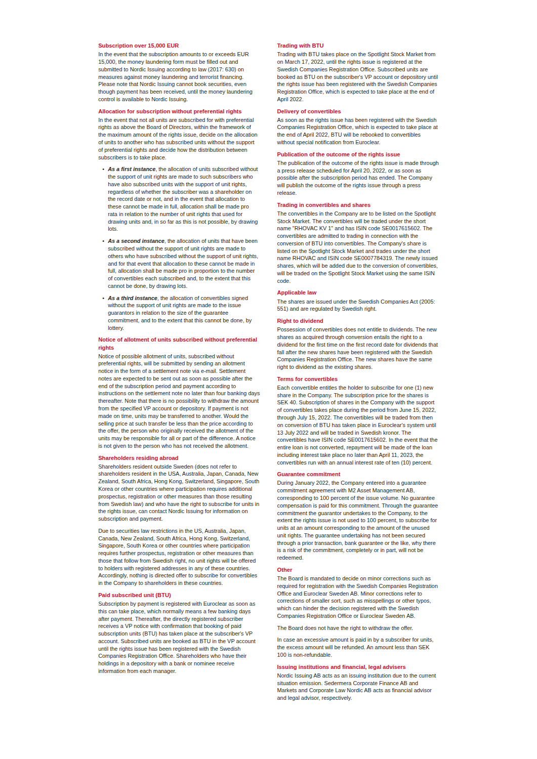Subscription over 15,000 EUR
In the event that the subscription amounts to or exceeds EUR 15,000, the money laundering form must be filled out and submitted to Nordic Issuing according to law (2017: 630) on measures against money laundering and terrorist financing. Please note that Nordic Issuing cannot book securities, even though payment has been received, until the money laundering control is available to Nordic Issuing.
Allocation for subscription without preferential rights
In the event that not all units are subscribed for with preferential rights as above the Board of Directors, within the framework of the maximum amount of the rights issue, decide on the allocation of units to another who has subscribed units without the support of preferential rights and decide how the distribution between subscribers is to take place.
As a first instance, the allocation of units subscribed without the support of unit rights are made to such subscribers who have also subscribed units with the support of unit rights, regardless of whether the subscriber was a shareholder on the record date or not, and in the event that allocation to these cannot be made in full, allocation shall be made pro rata in relation to the number of unit rights that used for drawing units and, in so far as this is not possible, by drawing lots.
As a second instance, the allocation of units that have been subscribed without the support of unit rights are made to others who have subscribed without the support of unit rights, and for that event that allocation to these cannot be made in full, allocation shall be made pro in proportion to the number of convertibles each subscribed and, to the extent that this cannot be done, by drawing lots.
As a third instance, the allocation of convertibles signed without the support of unit rights are made to the issue guarantors in relation to the size of the guarantee commitment, and to the extent that this cannot be done, by lottery.
Notice of allotment of units subscribed without preferential rights
Notice of possible allotment of units, subscribed without preferential rights, will be submitted by sending an allotment notice in the form of a settlement note via e-mail. Settlement notes are expected to be sent out as soon as possible after the end of the subscription period and payment according to instructions on the settlement note no later than four banking days thereafter. Note that there is no possibility to withdraw the amount from the specified VP account or depository. If payment is not made on time, units may be transferred to another. Would the selling price at such transfer be less than the price according to the offer, the person who originally received the allotment of the units may be responsible for all or part of the difference. A notice is not given to the person who has not received the allotment.
Shareholders residing abroad
Shareholders resident outside Sweden (does not refer to shareholders resident in the USA, Australia, Japan, Canada, New Zealand, South Africa, Hong Kong, Switzerland, Singapore, South Korea or other countries where participation requires additional prospectus, registration or other measures than those resulting from Swedish law) and who have the right to subscribe for units in the rights issue, can contact Nordic Issuing for information on subscription and payment.
Due to securities law restrictions in the US, Australia, Japan, Canada, New Zealand, South Africa, Hong Kong, Switzerland, Singapore, South Korea or other countries where participation requires further prospectus, registration or other measures than those that follow from Swedish right, no unit rights will be offered to holders with registered addresses in any of these countries. Accordingly, nothing is directed offer to subscribe for convertibles in the Company to shareholders in these countries.
Paid subscribed unit (BTU)
Subscription by payment is registered with Euroclear as soon as this can take place, which normally means a few banking days after payment. Thereafter, the directly registered subscriber receives a VP notice with confirmation that booking of paid subscription units (BTU) has taken place at the subscriber's VP account. Subscribed units are booked as BTU in the VP account until the rights issue has been registered with the Swedish Companies Registration Office. Shareholders who have their holdings in a depository with a bank or nominee receive information from each manager.
Trading with BTU
Trading with BTU takes place on the Spotlight Stock Market from on March 17, 2022, until the rights issue is registered at the Swedish Companies Registration Office. Subscribed units are booked as BTU on the subscriber's VP account or depository until the rights issue has been registered with the Swedish Companies Registration Office, which is expected to take place at the end of April 2022.
Delivery of convertibles
As soon as the rights issue has been registered with the Swedish Companies Registration Office, which is expected to take place at the end of April 2022, BTU will be rebooked to convertibles without special notification from Euroclear.
Publication of the outcome of the rights issue
The publication of the outcome of the rights issue is made through a press release scheduled for April 20, 2022, or as soon as possible after the subscription period has ended. The Company will publish the outcome of the rights issue through a press release.
Trading in convertibles and shares
The convertibles in the Company are to be listed on the Spotlight Stock Market. The convertibles will be traded under the short name "RHOVAC KV 1" and has ISIN code SE0017615602. The convertibles are admitted to trading in connection with the conversion of BTU into convertibles. The Company's share is listed on the Spotlight Stock Market and trades under the short name RHOVAC and ISIN code SE0007784319. The newly issued shares, which will be added due to the conversion of convertibles, will be traded on the Spotlight Stock Market using the same ISIN code.
Applicable law
The shares are issued under the Swedish Companies Act (2005: 551) and are regulated by Swedish right.
Right to dividend
Possession of convertibles does not entitle to dividends. The new shares as acquired through conversion entails the right to a dividend for the first time on the first record date for dividends that fall after the new shares have been registered with the Swedish Companies Registration Office. The new shares have the same right to dividend as the existing shares.
Terms for convertibles
Each convertible entitles the holder to subscribe for one (1) new share in the Company. The subscription price for the shares is SEK 40. Subscription of shares in the Company with the support of convertibles takes place during the period from June 15, 2022, through July 15, 2022. The convertibles will be traded from then on conversion of BTU has taken place in Euroclear's system until 13 July 2022 and will be traded in Swedish kronor. The convertibles have ISIN code SE0017615602. In the event that the entire loan is not converted, repayment will be made of the loan including interest take place no later than April 11, 2023, the convertibles run with an annual interest rate of ten (10) percent.
Guarantee commitment
During January 2022, the Company entered into a guarantee commitment agreement with M2 Asset Management AB, corresponding to 100 percent of the issue volume. No guarantee compensation is paid for this commitment. Through the guarantee commitment the guarantor undertakes to the Company, to the extent the rights issue is not used to 100 percent, to subscribe for units at an amount corresponding to the amount of the unused unit rights. The guarantee undertaking has not been secured through a prior transaction, bank guarantee or the like, why there is a risk of the commitment, completely or in part, will not be redeemed.
Other
The Board is mandated to decide on minor corrections such as required for registration with the Swedish Companies Registration Office and Euroclear Sweden AB. Minor corrections refer to corrections of smaller sort, such as misspellings or other typos, which can hinder the decision registered with the Swedish Companies Registration Office or Euroclear Sweden AB.
The Board does not have the right to withdraw the offer.
In case an excessive amount is paid in by a subscriber for units, the excess amount will be refunded. An amount less than SEK 100 is non-refundable.
Issuing institutions and financial, legal advisers
Nordic Issuing AB acts as an issuing institution due to the current situation emission. Sedermera Corporate Finance AB and Markets and Corporate Law Nordic AB acts as financial advisor and legal advisor, respectively.